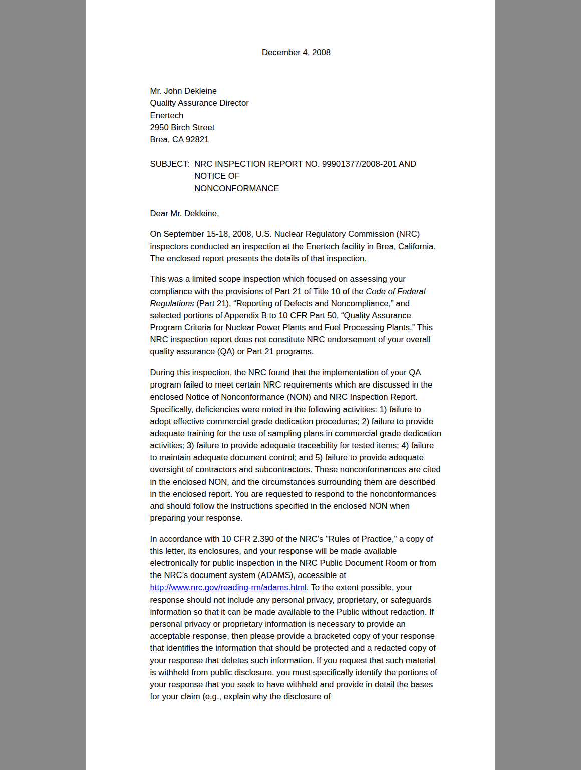December 4, 2008
Mr. John Dekleine
Quality Assurance Director
Enertech
2950 Birch Street
Brea, CA 92821
SUBJECT: NRC INSPECTION REPORT NO. 99901377/2008-201 AND NOTICE OF
NONCONFORMANCE
Dear Mr. Dekleine,
On September 15-18, 2008, U.S. Nuclear Regulatory Commission (NRC) inspectors conducted an inspection at the Enertech facility in Brea, California. The enclosed report presents the details of that inspection.
This was a limited scope inspection which focused on assessing your compliance with the provisions of Part 21 of Title 10 of the Code of Federal Regulations (Part 21), “Reporting of Defects and Noncompliance,” and selected portions of Appendix B to 10 CFR Part 50, “Quality Assurance Program Criteria for Nuclear Power Plants and Fuel Processing Plants.” This NRC inspection report does not constitute NRC endorsement of your overall quality assurance (QA) or Part 21 programs.
During this inspection, the NRC found that the implementation of your QA program failed to meet certain NRC requirements which are discussed in the enclosed Notice of Nonconformance (NON) and NRC Inspection Report. Specifically, deficiencies were noted in the following activities: 1) failure to adopt effective commercial grade dedication procedures; 2) failure to provide adequate training for the use of sampling plans in commercial grade dedication activities; 3) failure to provide adequate traceability for tested items; 4) failure to maintain adequate document control; and 5) failure to provide adequate oversight of contractors and subcontractors. These nonconformances are cited in the enclosed NON, and the circumstances surrounding them are described in the enclosed report. You are requested to respond to the nonconformances and should follow the instructions specified in the enclosed NON when preparing your response.
In accordance with 10 CFR 2.390 of the NRC's "Rules of Practice," a copy of this letter, its enclosures, and your response will be made available electronically for public inspection in the NRC Public Document Room or from the NRC’s document system (ADAMS), accessible at http://www.nrc.gov/reading-rm/adams.html. To the extent possible, your response should not include any personal privacy, proprietary, or safeguards information so that it can be made available to the Public without redaction. If personal privacy or proprietary information is necessary to provide an acceptable response, then please provide a bracketed copy of your response that identifies the information that should be protected and a redacted copy of your response that deletes such information. If you request that such material is withheld from public disclosure, you must specifically identify the portions of your response that you seek to have withheld and provide in detail the bases for your claim (e.g., explain why the disclosure of